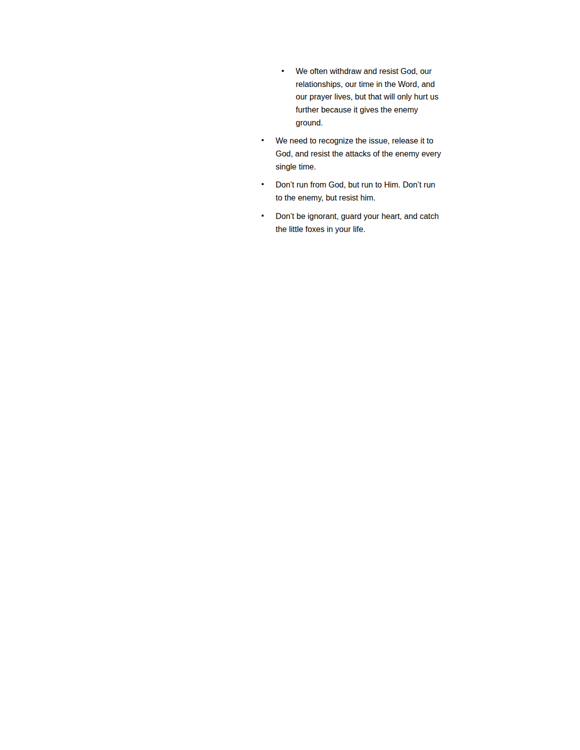We often withdraw and resist God, our relationships, our time in the Word, and our prayer lives, but that will only hurt us further because it gives the enemy ground.
We need to recognize the issue, release it to God, and resist the attacks of the enemy every single time.
Don’t run from God, but run to Him. Don’t run to the enemy, but resist him.
Don’t be ignorant, guard your heart, and catch the little foxes in your life.